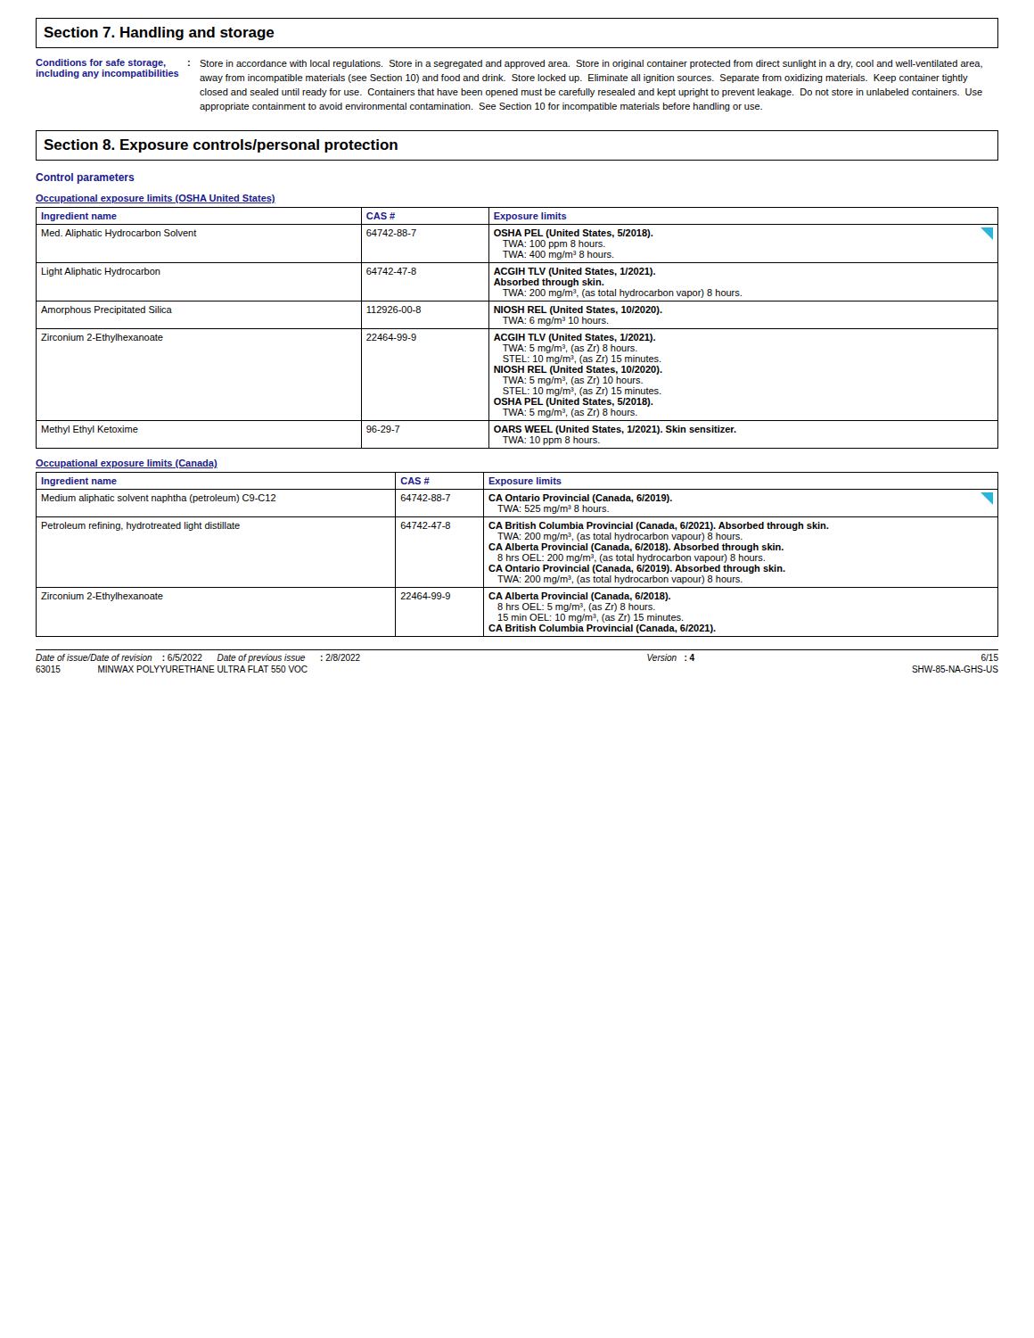Section 7. Handling and storage
Conditions for safe storage, including any incompatibilities
:
Store in accordance with local regulations. Store in a segregated and approved area. Store in original container protected from direct sunlight in a dry, cool and well-ventilated area, away from incompatible materials (see Section 10) and food and drink. Store locked up. Eliminate all ignition sources. Separate from oxidizing materials. Keep container tightly closed and sealed until ready for use. Containers that have been opened must be carefully resealed and kept upright to prevent leakage. Do not store in unlabeled containers. Use appropriate containment to avoid environmental contamination. See Section 10 for incompatible materials before handling or use.
Section 8. Exposure controls/personal protection
Control parameters
Occupational exposure limits (OSHA United States)
| Ingredient name | CAS # | Exposure limits |
| --- | --- | --- |
| Med. Aliphatic Hydrocarbon Solvent | 64742-88-7 | OSHA PEL (United States, 5/2018). TWA: 100 ppm 8 hours. TWA: 400 mg/m³ 8 hours. |
| Light Aliphatic Hydrocarbon | 64742-47-8 | ACGIH TLV (United States, 1/2021). Absorbed through skin. TWA: 200 mg/m³, (as total hydrocarbon vapor) 8 hours. |
| Amorphous Precipitated Silica | 112926-00-8 | NIOSH REL (United States, 10/2020). TWA: 6 mg/m³ 10 hours. |
| Zirconium 2-Ethylhexanoate | 22464-99-9 | ACGIH TLV (United States, 1/2021). TWA: 5 mg/m³, (as Zr) 8 hours. STEL: 10 mg/m³, (as Zr) 15 minutes. NIOSH REL (United States, 10/2020). TWA: 5 mg/m³, (as Zr) 10 hours. STEL: 10 mg/m³, (as Zr) 15 minutes. OSHA PEL (United States, 5/2018). TWA: 5 mg/m³, (as Zr) 8 hours. |
| Methyl Ethyl Ketoxime | 96-29-7 | OARS WEEL (United States, 1/2021). Skin sensitizer. TWA: 10 ppm 8 hours. |
Occupational exposure limits (Canada)
| Ingredient name | CAS # | Exposure limits |
| --- | --- | --- |
| Medium aliphatic solvent naphtha (petroleum) C9-C12 | 64742-88-7 | CA Ontario Provincial (Canada, 6/2019). TWA: 525 mg/m³ 8 hours. |
| Petroleum refining, hydrotreated light distillate | 64742-47-8 | CA British Columbia Provincial (Canada, 6/2021). Absorbed through skin. TWA: 200 mg/m³, (as total hydrocarbon vapour) 8 hours. CA Alberta Provincial (Canada, 6/2018). Absorbed through skin. 8 hrs OEL: 200 mg/m³, (as total hydrocarbon vapour) 8 hours. CA Ontario Provincial (Canada, 6/2019). Absorbed through skin. TWA: 200 mg/m³, (as total hydrocarbon vapour) 8 hours. |
| Zirconium 2-Ethylhexanoate | 22464-99-9 | CA Alberta Provincial (Canada, 6/2018). 8 hrs OEL: 5 mg/m³, (as Zr) 8 hours. 15 min OEL: 10 mg/m³, (as Zr) 15 minutes. CA British Columbia Provincial (Canada, 6/2021). |
Date of issue/Date of revision : 6/5/2022 Date of previous issue : 2/8/2022
Version : 4
6/15
63015 MINWAX POLYYURETHANE ULTRA FLAT 550 VOC
SHW-85-NA-GHS-US